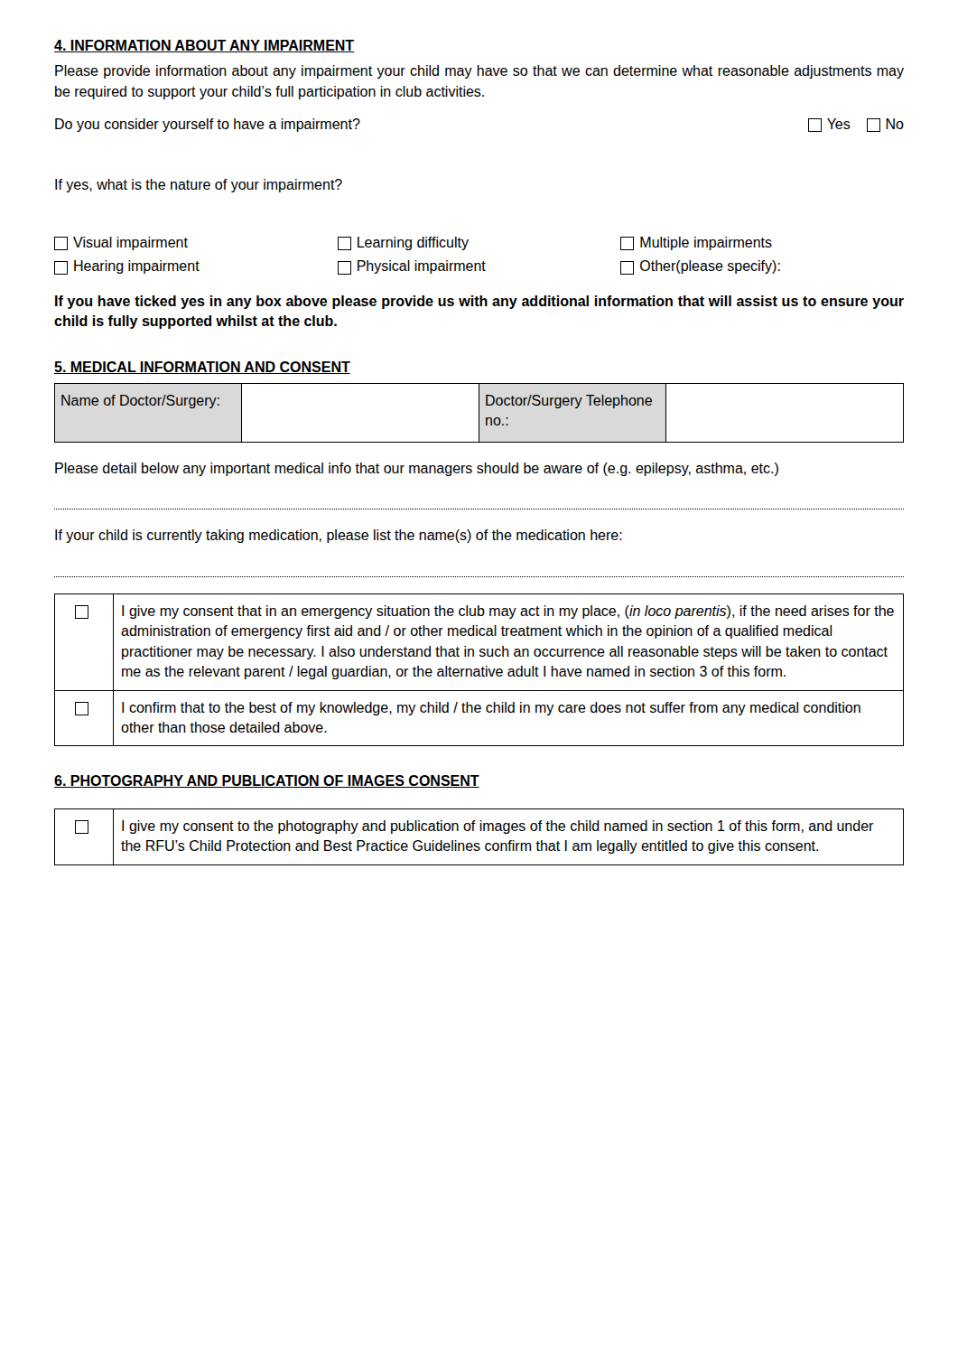4. INFORMATION ABOUT ANY IMPAIRMENT
Please provide information about any impairment your child may have so that we can determine what reasonable adjustments may be required to support your child’s full participation in club activities.
Do you consider yourself to have a impairment? Yes No
If yes, what is the nature of your impairment?
| Visual impairment | Learning difficulty | Multiple impairments |
| Hearing impairment | Physical impairment | Other(please specify): |
If you have ticked yes in any box above please provide us with any additional information that will assist us to ensure your child is fully supported whilst at the club.
5. MEDICAL INFORMATION AND CONSENT
| Name of Doctor/Surgery: | | Doctor/Surgery Telephone no.: | |
Please detail below any important medical info that our managers should be aware of (e.g. epilepsy, asthma, etc.)
If your child is currently taking medication, please list the name(s) of the medication here:
| | I give my consent that in an emergency situation the club may act in my place, ( in loco parentis ), if the need arises for the administration of emergency first aid and / or other medical treatment which in the opinion of a qualified medical practitioner may be necessary. I also understand that in such an occurrence all reasonable steps will be taken to contact me as the relevant parent / legal guardian, or the alternative adult I have named in section 3 of this form. |
| | I confirm that to the best of my knowledge, my child / the child in my care does not suffer from any medical condition other than those detailed above. |
6. PHOTOGRAPHY AND PUBLICATION OF IMAGES CONSENT
| | I give my consent to the photography and publication of images of the child named in section 1 of this form, and under the RFU’s Child Protection and Best Practice Guidelines confirm that I am legally entitled to give this consent. |